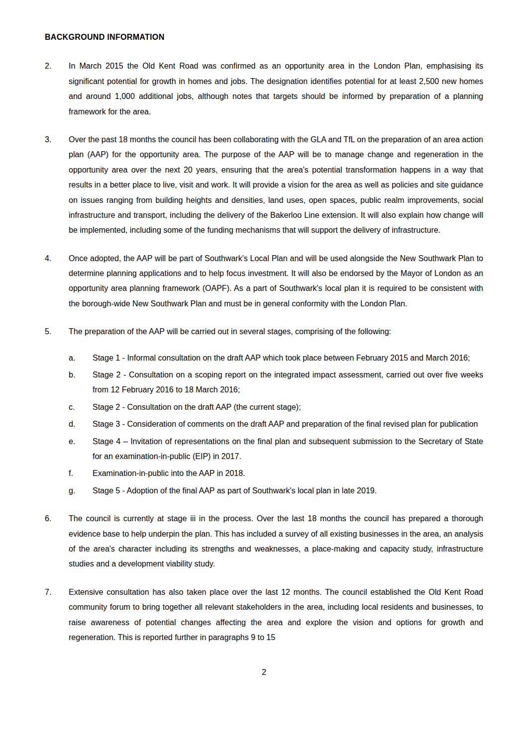BACKGROUND INFORMATION
In March 2015 the Old Kent Road was confirmed as an opportunity area in the London Plan, emphasising its significant potential for growth in homes and jobs. The designation identifies potential for at least 2,500 new homes and around 1,000 additional jobs, although notes that targets should be informed by preparation of a planning framework for the area.
Over the past 18 months the council has been collaborating with the GLA and TfL on the preparation of an area action plan (AAP) for the opportunity area. The purpose of the AAP will be to manage change and regeneration in the opportunity area over the next 20 years, ensuring that the area's potential transformation happens in a way that results in a better place to live, visit and work. It will provide a vision for the area as well as policies and site guidance on issues ranging from building heights and densities, land uses, open spaces, public realm improvements, social infrastructure and transport, including the delivery of the Bakerloo Line extension. It will also explain how change will be implemented, including some of the funding mechanisms that will support the delivery of infrastructure.
Once adopted, the AAP will be part of Southwark's Local Plan and will be used alongside the New Southwark Plan to determine planning applications and to help focus investment. It will also be endorsed by the Mayor of London as an opportunity area planning framework (OAPF). As a part of Southwark's local plan it is required to be consistent with the borough-wide New Southwark Plan and must be in general conformity with the London Plan.
The preparation of the AAP will be carried out in several stages, comprising of the following:
Stage 1 - Informal consultation on the draft AAP which took place between February 2015 and March 2016;
Stage 2 - Consultation on a scoping report on the integrated impact assessment, carried out over five weeks from 12 February 2016 to 18 March 2016;
Stage 2 - Consultation on the draft AAP (the current stage);
Stage 3 - Consideration of comments on the draft AAP and preparation of the final revised plan for publication
Stage 4 – Invitation of representations on the final plan and subsequent submission to the Secretary of State for an examination-in-public (EIP) in 2017.
Examination-in-public into the AAP in 2018.
Stage 5 - Adoption of the final AAP as part of Southwark's local plan in late 2019.
The council is currently at stage iii in the process. Over the last 18 months the council has prepared a thorough evidence base to help underpin the plan. This has included a survey of all existing businesses in the area, an analysis of the area's character including its strengths and weaknesses, a place-making and capacity study, infrastructure studies and a development viability study.
Extensive consultation has also taken place over the last 12 months. The council established the Old Kent Road community forum to bring together all relevant stakeholders in the area, including local residents and businesses, to raise awareness of potential changes affecting the area and explore the vision and options for growth and regeneration. This is reported further in paragraphs 9 to 15
2